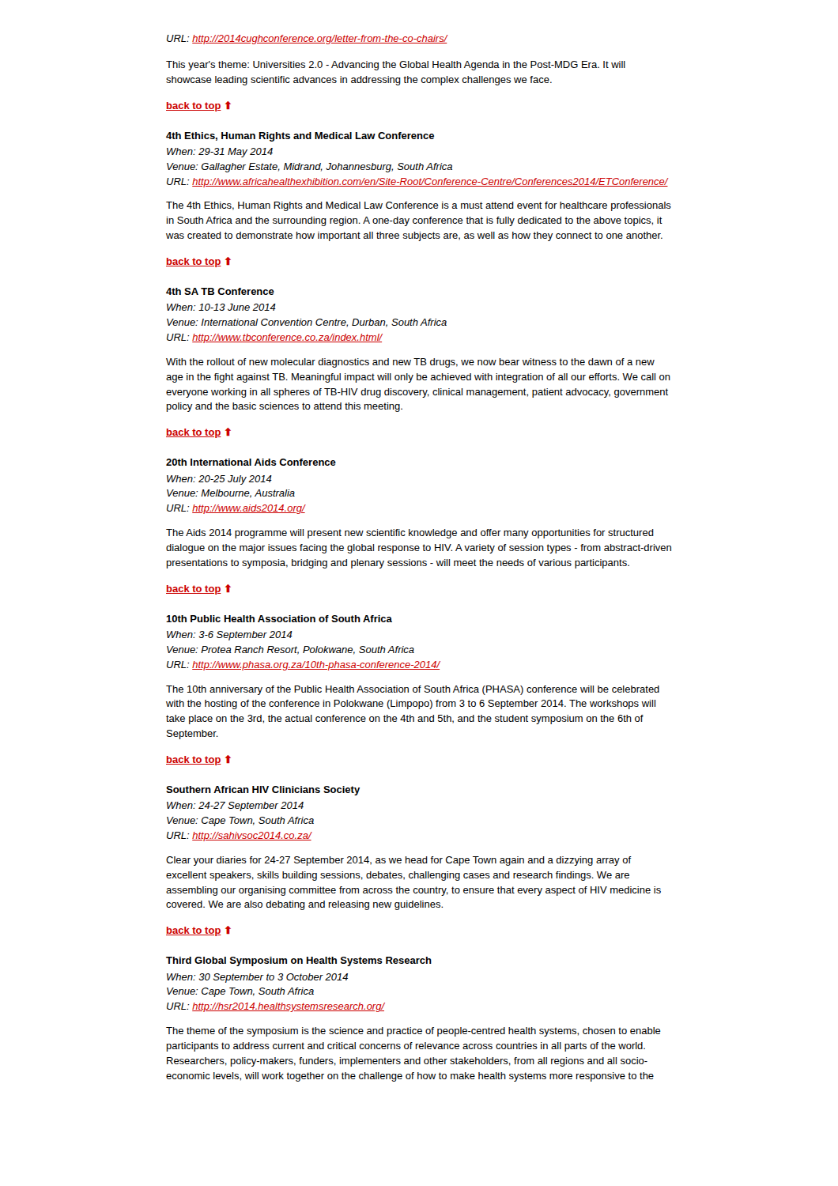URL: http://2014cughconference.org/letter-from-the-co-chairs/
This year's theme: Universities 2.0 - Advancing the Global Health Agenda in the Post-MDG Era. It will showcase leading scientific advances in addressing the complex challenges we face.
back to top ⬆
4th Ethics, Human Rights and Medical Law Conference
When: 29-31 May 2014
Venue: Gallagher Estate, Midrand, Johannesburg, South Africa
URL: http://www.africahealthexhibition.com/en/Site-Root/Conference-Centre/Conferences2014/ETConference/
The 4th Ethics, Human Rights and Medical Law Conference is a must attend event for healthcare professionals in South Africa and the surrounding region. A one-day conference that is fully dedicated to the above topics, it was created to demonstrate how important all three subjects are, as well as how they connect to one another.
back to top ⬆
4th SA TB Conference
When: 10-13 June 2014
Venue: International Convention Centre, Durban, South Africa
URL: http://www.tbconference.co.za/index.html/
With the rollout of new molecular diagnostics and new TB drugs, we now bear witness to the dawn of a new age in the fight against TB. Meaningful impact will only be achieved with integration of all our efforts. We call on everyone working in all spheres of TB-HIV drug discovery, clinical management, patient advocacy, government policy and the basic sciences to attend this meeting.
back to top ⬆
20th International Aids Conference
When: 20-25 July 2014
Venue: Melbourne, Australia
URL: http://www.aids2014.org/
The Aids 2014 programme will present new scientific knowledge and offer many opportunities for structured dialogue on the major issues facing the global response to HIV. A variety of session types - from abstract-driven presentations to symposia, bridging and plenary sessions - will meet the needs of various participants.
back to top ⬆
10th Public Health Association of South Africa
When: 3-6 September 2014
Venue: Protea Ranch Resort, Polokwane, South Africa
URL: http://www.phasa.org.za/10th-phasa-conference-2014/
The 10th anniversary of the Public Health Association of South Africa (PHASA) conference will be celebrated with the hosting of the conference in Polokwane (Limpopo) from 3 to 6 September 2014. The workshops will take place on the 3rd, the actual conference on the 4th and 5th, and the student symposium on the 6th of September.
back to top ⬆
Southern African HIV Clinicians Society
When: 24-27 September 2014
Venue: Cape Town, South Africa
URL: http://sahivsoc2014.co.za/
Clear your diaries for 24-27 September 2014, as we head for Cape Town again and a dizzying array of excellent speakers, skills building sessions, debates, challenging cases and research findings. We are assembling our organising committee from across the country, to ensure that every aspect of HIV medicine is covered. We are also debating and releasing new guidelines.
back to top ⬆
Third Global Symposium on Health Systems Research
When: 30 September to 3 October 2014
Venue: Cape Town, South Africa
URL: http://hsr2014.healthsystemsresearch.org/
The theme of the symposium is the science and practice of people-centred health systems, chosen to enable participants to address current and critical concerns of relevance across countries in all parts of the world. Researchers, policy-makers, funders, implementers and other stakeholders, from all regions and all socio-economic levels, will work together on the challenge of how to make health systems more responsive to the